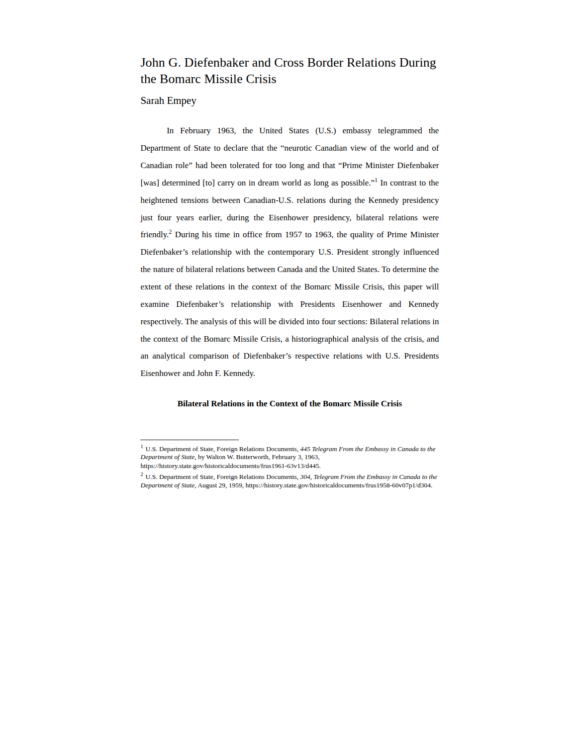John G. Diefenbaker and Cross Border Relations During the Bomarc Missile Crisis
Sarah Empey
In February 1963, the United States (U.S.) embassy telegrammed the Department of State to declare that the “neurotic Canadian view of the world and of Canadian role” had been tolerated for too long and that “Prime Minister Diefenbaker [was] determined [to] carry on in dream world as long as possible.”1 In contrast to the heightened tensions between Canadian-U.S. relations during the Kennedy presidency just four years earlier, during the Eisenhower presidency, bilateral relations were friendly.2 During his time in office from 1957 to 1963, the quality of Prime Minister Diefenbaker’s relationship with the contemporary U.S. President strongly influenced the nature of bilateral relations between Canada and the United States. To determine the extent of these relations in the context of the Bomarc Missile Crisis, this paper will examine Diefenbaker’s relationship with Presidents Eisenhower and Kennedy respectively. The analysis of this will be divided into four sections: Bilateral relations in the context of the Bomarc Missile Crisis, a historiographical analysis of the crisis, and an analytical comparison of Diefenbaker’s respective relations with U.S. Presidents Eisenhower and John F. Kennedy.
Bilateral Relations in the Context of the Bomarc Missile Crisis
1 U.S. Department of State, Foreign Relations Documents, 445 Telegram From the Embassy in Canada to the Department of State, by Walton W. Butterworth, February 3, 1963, https://history.state.gov/historicaldocuments/frus1961-63v13/d445.
2 U.S. Department of State, Foreign Relations Documents, 304, Telegram From the Embassy in Canada to the Department of State, August 29, 1959, https://history.state.gov/historicaldocuments/frus1958-60v07p1/d304.